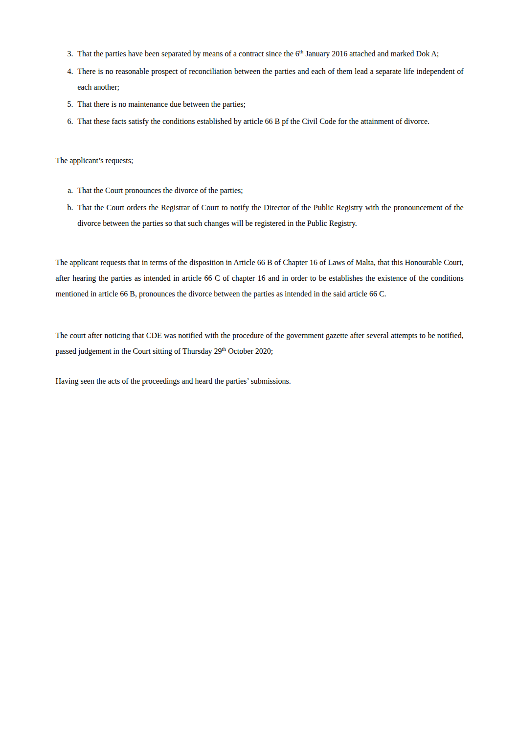That the parties have been separated by means of a contract since the 6th January 2016 attached and marked Dok A;
There is no reasonable prospect of reconciliation between the parties and each of them lead a separate life independent of each another;
That there is no maintenance due between the parties;
That these facts satisfy the conditions established by article 66 B pf the Civil Code for the attainment of divorce.
The applicant’s requests;
That the Court pronounces the divorce of the parties;
That the Court orders the Registrar of Court to notify the Director of the Public Registry with the pronouncement of the divorce between the parties so that such changes will be registered in the Public Registry.
The applicant requests that in terms of the disposition in Article 66 B of Chapter 16 of Laws of Malta, that this Honourable Court, after hearing the parties as intended in article 66 C of chapter 16 and in order to be establishes the existence of the conditions mentioned in article 66 B, pronounces the divorce between the parties as intended in the said article 66 C.
The court after noticing that CDE was notified with the procedure of the government gazette after several attempts to be notified, passed judgement in the Court sitting of Thursday 29th October 2020;
Having seen the acts of the proceedings and heard the parties’ submissions.